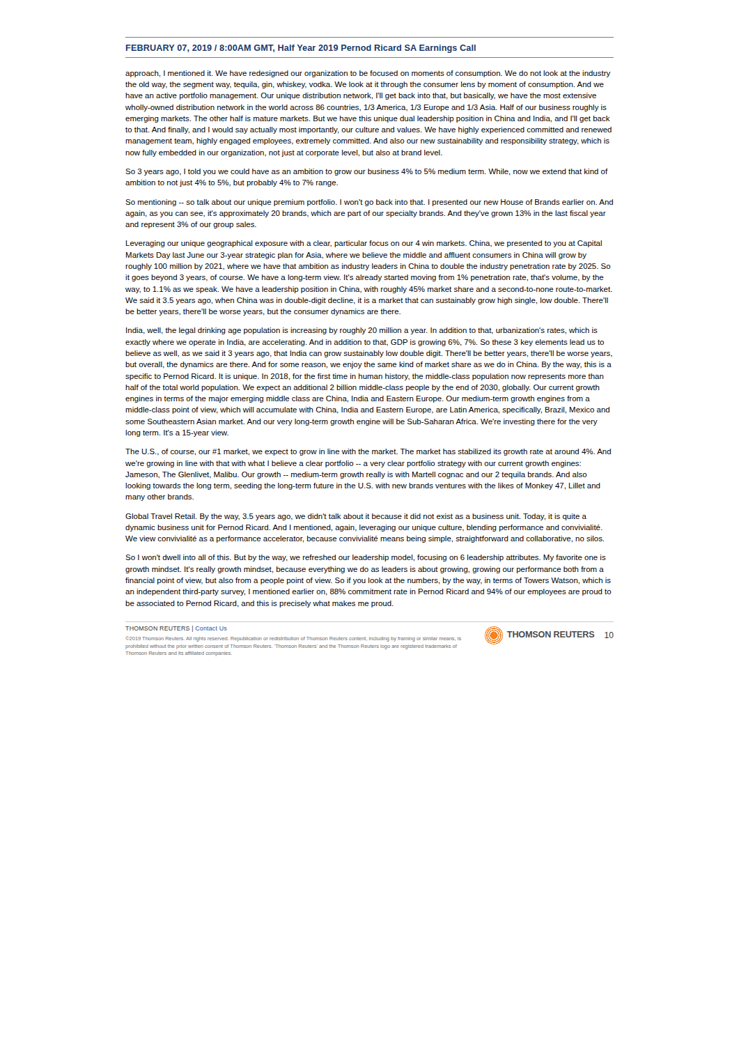FEBRUARY 07, 2019 / 8:00AM GMT, Half Year 2019 Pernod Ricard SA Earnings Call
approach, I mentioned it. We have redesigned our organization to be focused on moments of consumption. We do not look at the industry the old way, the segment way, tequila, gin, whiskey, vodka. We look at it through the consumer lens by moment of consumption. And we have an active portfolio management. Our unique distribution network, I'll get back into that, but basically, we have the most extensive wholly-owned distribution network in the world across 86 countries, 1/3 America, 1/3 Europe and 1/3 Asia. Half of our business roughly is emerging markets. The other half is mature markets. But we have this unique dual leadership position in China and India, and I'll get back to that. And finally, and I would say actually most importantly, our culture and values. We have highly experienced committed and renewed management team, highly engaged employees, extremely committed. And also our new sustainability and responsibility strategy, which is now fully embedded in our organization, not just at corporate level, but also at brand level.
So 3 years ago, I told you we could have as an ambition to grow our business 4% to 5% medium term. While, now we extend that kind of ambition to not just 4% to 5%, but probably 4% to 7% range.
So mentioning -- so talk about our unique premium portfolio. I won't go back into that. I presented our new House of Brands earlier on. And again, as you can see, it's approximately 20 brands, which are part of our specialty brands. And they've grown 13% in the last fiscal year and represent 3% of our group sales.
Leveraging our unique geographical exposure with a clear, particular focus on our 4 win markets. China, we presented to you at Capital Markets Day last June our 3-year strategic plan for Asia, where we believe the middle and affluent consumers in China will grow by roughly 100 million by 2021, where we have that ambition as industry leaders in China to double the industry penetration rate by 2025. So it goes beyond 3 years, of course. We have a long-term view. It's already started moving from 1% penetration rate, that's volume, by the way, to 1.1% as we speak. We have a leadership position in China, with roughly 45% market share and a second-to-none route-to-market. We said it 3.5 years ago, when China was in double-digit decline, it is a market that can sustainably grow high single, low double. There'll be better years, there'll be worse years, but the consumer dynamics are there.
India, well, the legal drinking age population is increasing by roughly 20 million a year. In addition to that, urbanization's rates, which is exactly where we operate in India, are accelerating. And in addition to that, GDP is growing 6%, 7%. So these 3 key elements lead us to believe as well, as we said it 3 years ago, that India can grow sustainably low double digit. There'll be better years, there'll be worse years, but overall, the dynamics are there. And for some reason, we enjoy the same kind of market share as we do in China. By the way, this is a specific to Pernod Ricard. It is unique. In 2018, for the first time in human history, the middle-class population now represents more than half of the total world population. We expect an additional 2 billion middle-class people by the end of 2030, globally. Our current growth engines in terms of the major emerging middle class are China, India and Eastern Europe. Our medium-term growth engines from a middle-class point of view, which will accumulate with China, India and Eastern Europe, are Latin America, specifically, Brazil, Mexico and some Southeastern Asian market. And our very long-term growth engine will be Sub-Saharan Africa. We're investing there for the very long term. It's a 15-year view.
The U.S., of course, our #1 market, we expect to grow in line with the market. The market has stabilized its growth rate at around 4%. And we're growing in line with that with what I believe a clear portfolio -- a very clear portfolio strategy with our current growth engines: Jameson, The Glenlivet, Malibu. Our growth -- medium-term growth really is with Martell cognac and our 2 tequila brands. And also looking towards the long term, seeding the long-term future in the U.S. with new brands ventures with the likes of Monkey 47, Lillet and many other brands.
Global Travel Retail. By the way, 3.5 years ago, we didn't talk about it because it did not exist as a business unit. Today, it is quite a dynamic business unit for Pernod Ricard. And I mentioned, again, leveraging our unique culture, blending performance and convivialité. We view convivialité as a performance accelerator, because convivialité means being simple, straightforward and collaborative, no silos.
So I won't dwell into all of this. But by the way, we refreshed our leadership model, focusing on 6 leadership attributes. My favorite one is growth mindset. It's really growth mindset, because everything we do as leaders is about growing, growing our performance both from a financial point of view, but also from a people point of view. So if you look at the numbers, by the way, in terms of Towers Watson, which is an independent third-party survey, I mentioned earlier on, 88% commitment rate in Pernod Ricard and 94% of our employees are proud to be associated to Pernod Ricard, and this is precisely what makes me proud.
THOMSON REUTERS | Contact Us
©2019 Thomson Reuters. All rights reserved. Republication or redistribution of Thomson Reuters content, including by framing or similar means, is prohibited without the prior written consent of Thomson Reuters. 'Thomson Reuters' and the Thomson Reuters logo are registered trademarks of Thomson Reuters and its affiliated companies.
THOMSON REUTERS
10